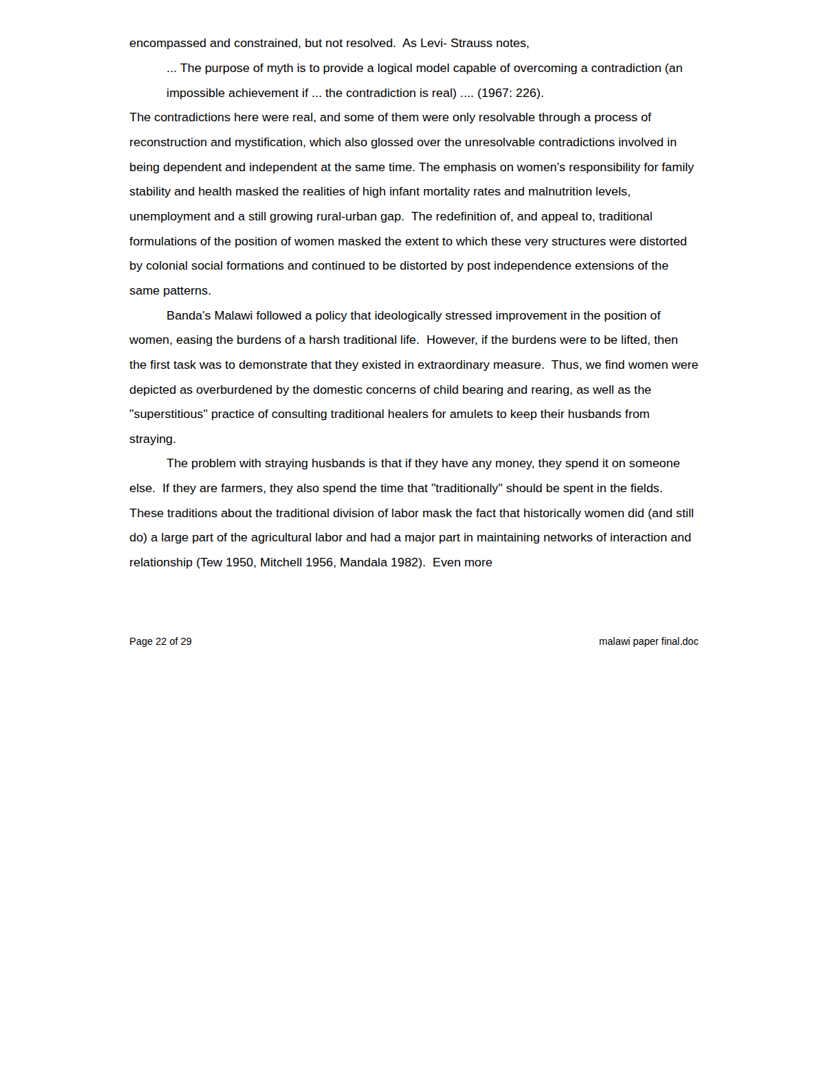encompassed and constrained, but not resolved. As Levi- Strauss notes,
... The purpose of myth is to provide a logical model capable of overcoming a contradiction (an impossible achievement if ... the contradiction is real) .... (1967: 226).
The contradictions here were real, and some of them were only resolvable through a process of reconstruction and mystification, which also glossed over the unresolvable contradictions involved in being dependent and independent at the same time. The emphasis on women's responsibility for family stability and health masked the realities of high infant mortality rates and malnutrition levels, unemployment and a still growing rural-urban gap. The redefinition of, and appeal to, traditional formulations of the position of women masked the extent to which these very structures were distorted by colonial social formations and continued to be distorted by post independence extensions of the same patterns.
Banda's Malawi followed a policy that ideologically stressed improvement in the position of women, easing the burdens of a harsh traditional life. However, if the burdens were to be lifted, then the first task was to demonstrate that they existed in extraordinary measure. Thus, we find women were depicted as overburdened by the domestic concerns of child bearing and rearing, as well as the "superstitious" practice of consulting traditional healers for amulets to keep their husbands from straying.
The problem with straying husbands is that if they have any money, they spend it on someone else. If they are farmers, they also spend the time that "traditionally" should be spent in the fields. These traditions about the traditional division of labor mask the fact that historically women did (and still do) a large part of the agricultural labor and had a major part in maintaining networks of interaction and relationship (Tew 1950, Mitchell 1956, Mandala 1982). Even more
Page 22 of 29 malawi paper final.doc